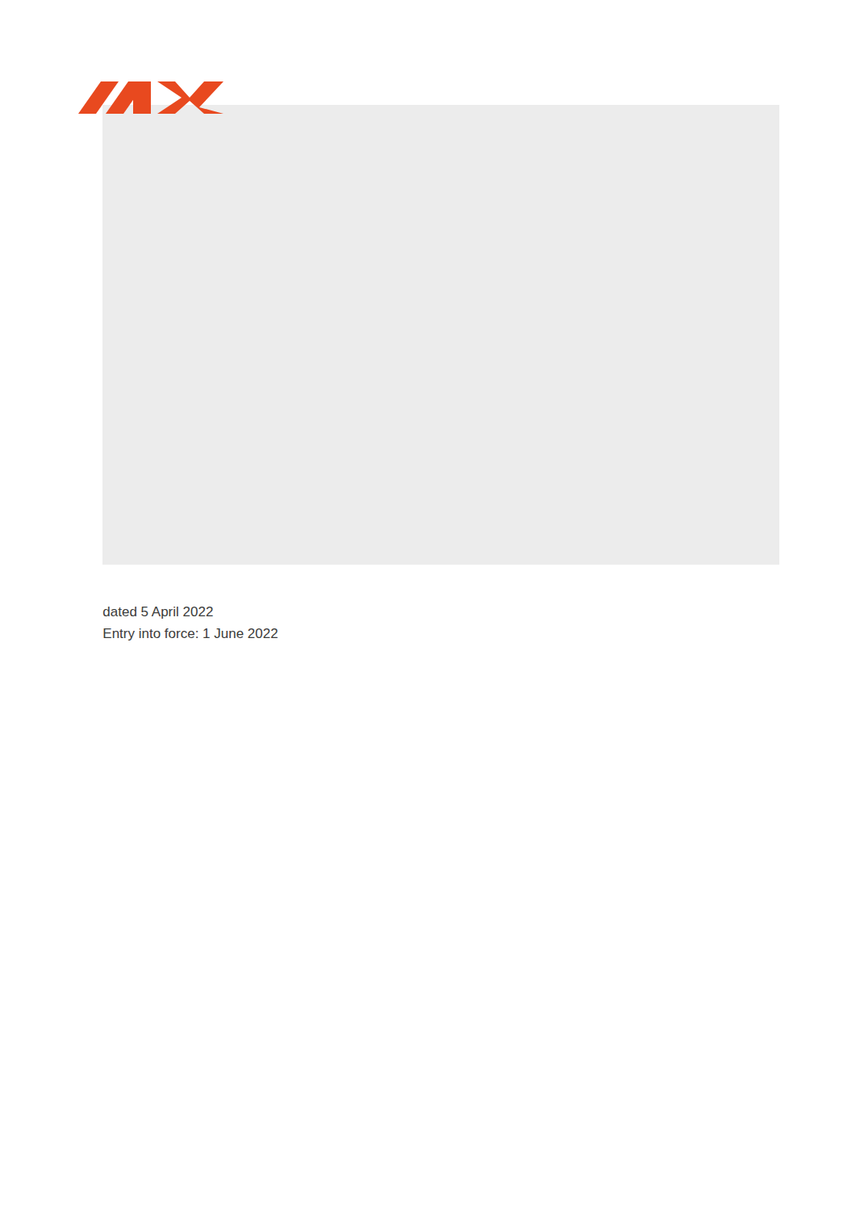List of Charges under
the Listing Rules
SIX Swiss Exchange AG
dated 5 April 2022
Entry into force: 1 June 2022